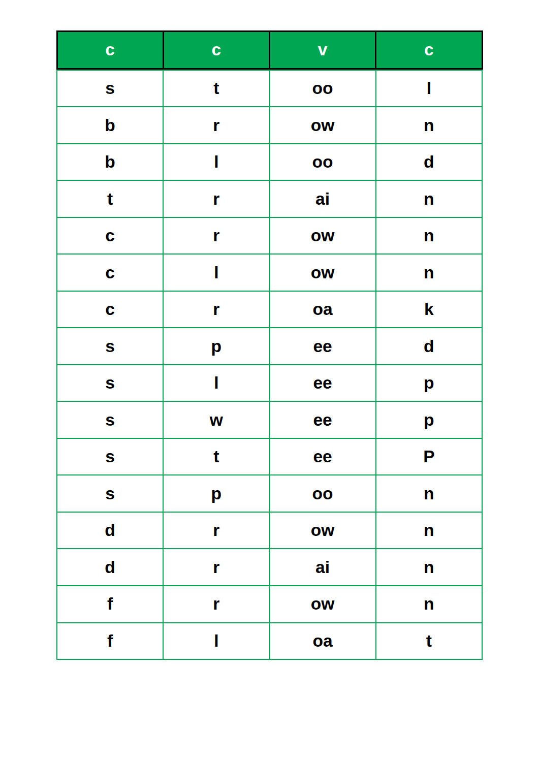Consonant, consonant, vowel, consonant letter combinations
| c | c | v | c |
| --- | --- | --- | --- |
| s | t | oo | l |
| b | r | ow | n |
| b | l | oo | d |
| t | r | ai | n |
| c | r | ow | n |
| c | l | ow | n |
| c | r | oa | k |
| s | p | ee | d |
| s | l | ee | p |
| s | w | ee | p |
| s | t | ee | P |
| s | p | oo | n |
| d | r | ow | n |
| d | r | ai | n |
| f | r | ow | n |
| f | l | oa | t |